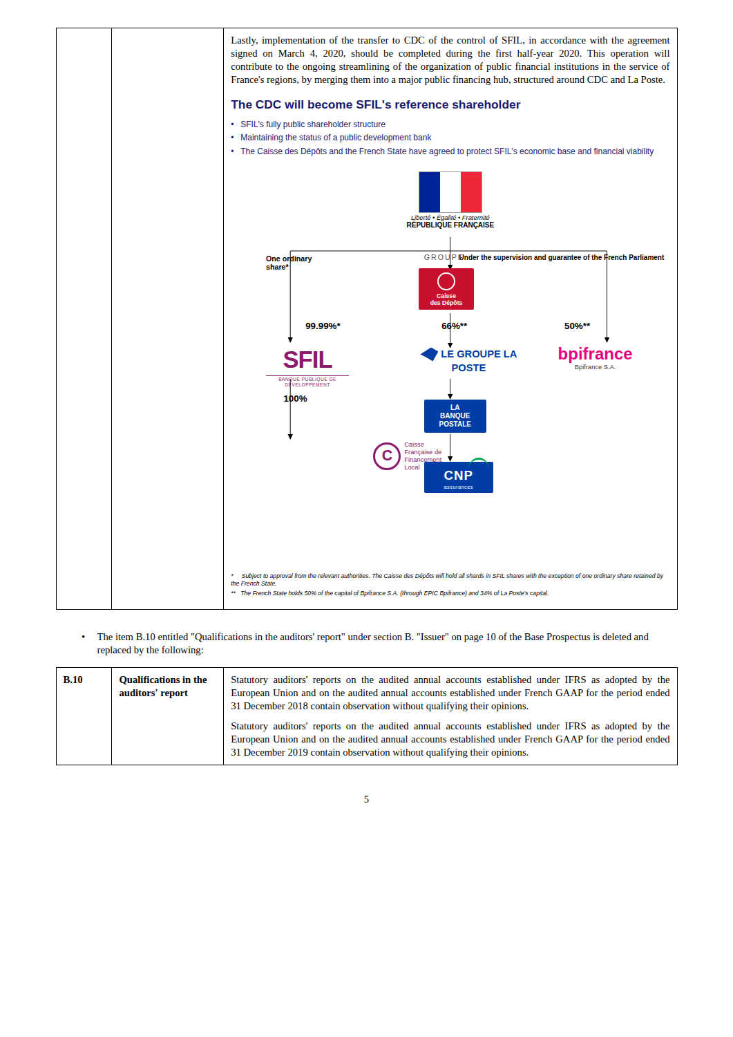| | | Lastly, implementation of the transfer to CDC of the control of SFIL, in accordance with the agreement signed on March 4, 2020, should be completed during the first half-year 2020. This operation will contribute to the ongoing streamlining of the organization of public financial institutions in the service of France's regions, by merging them into a major public financing hub, structured around CDC and La Poste. The CDC will become SFIL's reference shareholder SFIL's fully public shareholder structure Maintaining the status of a public development bank The Caisse des Dépôts and the French State have agreed to protect SFIL's economic base and financial viability Liberté • Égalité • Fraternité RÉPUBLIQUE FRANÇAISE Under the supervision and guarantee of the French Parliament One ordinary share* GROUPE 99.99%* 66%** 50%** SFIL BANQUE PUBLIQUE DE DÉVELOPPEMENT LE GROUPE LA POSTE bpi france Bpifrance S.A. 100% Caisse Française de Financement Local LA BANQUE POSTALE CNP assurances * Subject to approval from the relevant authorities. The Caisse des Dépôts will hold all shards in SFIL shares with the exception of one ordinary share retained by the French State. ** The French State holds 50% of the capital of Bpifrance S.A. (through EPIC Bpifrance) and 34% of La Poste's capital. |
•
The item B.10 entitled "Qualifications in the auditors' report" under section B. "Issuer" on page 10 of the Base Prospectus is deleted and replaced by the following:
| B.10 | Qualifications in the auditors' report | Statutory auditors' reports on the audited annual accounts established under IFRS as adopted by the European Union and on the audited annual accounts established under French GAAP for the period ended 31 December 2018 contain observation without qualifying their opinions. Statutory auditors' reports on the audited annual accounts established under IFRS as adopted by the European Union and on the audited annual accounts established under French GAAP for the period ended 31 December 2019 contain observation without qualifying their opinions. |
5